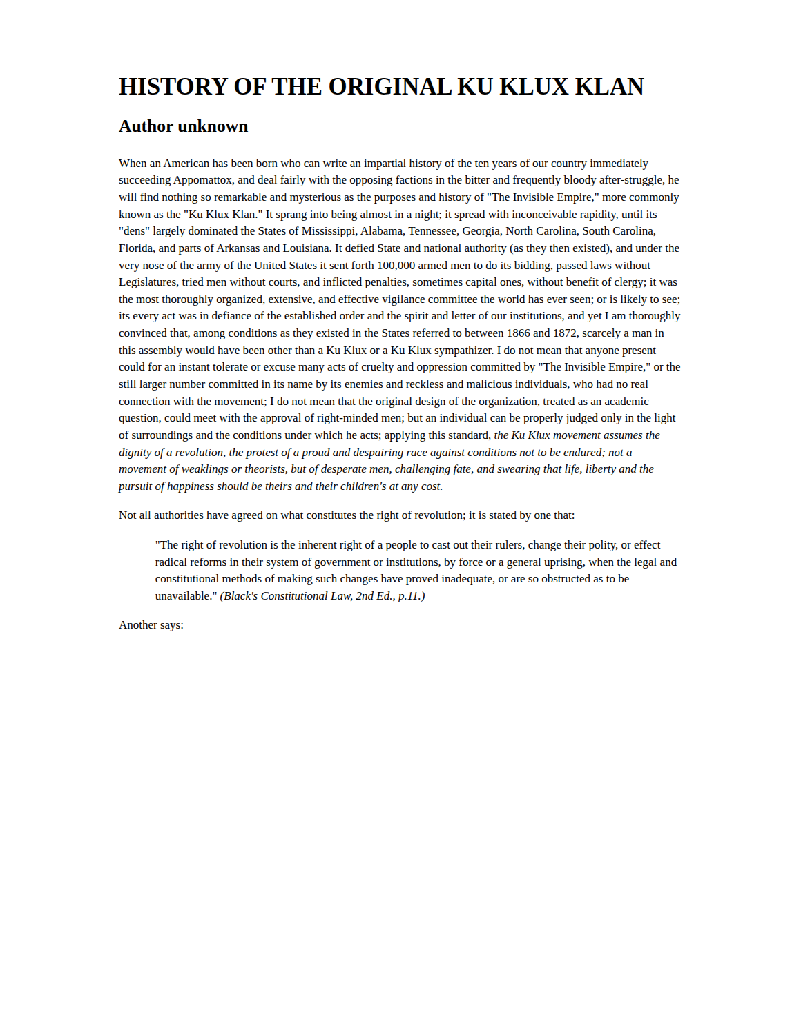HISTORY OF THE ORIGINAL KU KLUX KLAN
Author unknown
When an American has been born who can write an impartial history of the ten years of our country immediately succeeding Appomattox, and deal fairly with the opposing factions in the bitter and frequently bloody after-struggle, he will find nothing so remarkable and mysterious as the purposes and history of "The Invisible Empire," more commonly known as the "Ku Klux Klan." It sprang into being almost in a night; it spread with inconceivable rapidity, until its "dens" largely dominated the States of Mississippi, Alabama, Tennessee, Georgia, North Carolina, South Carolina, Florida, and parts of Arkansas and Louisiana. It defied State and national authority (as they then existed), and under the very nose of the army of the United States it sent forth 100,000 armed men to do its bidding, passed laws without Legislatures, tried men without courts, and inflicted penalties, sometimes capital ones, without benefit of clergy; it was the most thoroughly organized, extensive, and effective vigilance committee the world has ever seen; or is likely to see; its every act was in defiance of the established order and the spirit and letter of our institutions, and yet I am thoroughly convinced that, among conditions as they existed in the States referred to between 1866 and 1872, scarcely a man in this assembly would have been other than a Ku Klux or a Ku Klux sympathizer. I do not mean that anyone present could for an instant tolerate or excuse many acts of cruelty and oppression committed by "The Invisible Empire," or the still larger number committed in its name by its enemies and reckless and malicious individuals, who had no real connection with the movement; I do not mean that the original design of the organization, treated as an academic question, could meet with the approval of right-minded men; but an individual can be properly judged only in the light of surroundings and the conditions under which he acts; applying this standard, the Ku Klux movement assumes the dignity of a revolution, the protest of a proud and despairing race against conditions not to be endured; not a movement of weaklings or theorists, but of desperate men, challenging fate, and swearing that life, liberty and the pursuit of happiness should be theirs and their children's at any cost.
Not all authorities have agreed on what constitutes the right of revolution; it is stated by one that:
"The right of revolution is the inherent right of a people to cast out their rulers, change their polity, or effect radical reforms in their system of government or institutions, by force or a general uprising, when the legal and constitutional methods of making such changes have proved inadequate, or are so obstructed as to be unavailable." (Black's Constitutional Law, 2nd Ed., p.11.)
Another says: